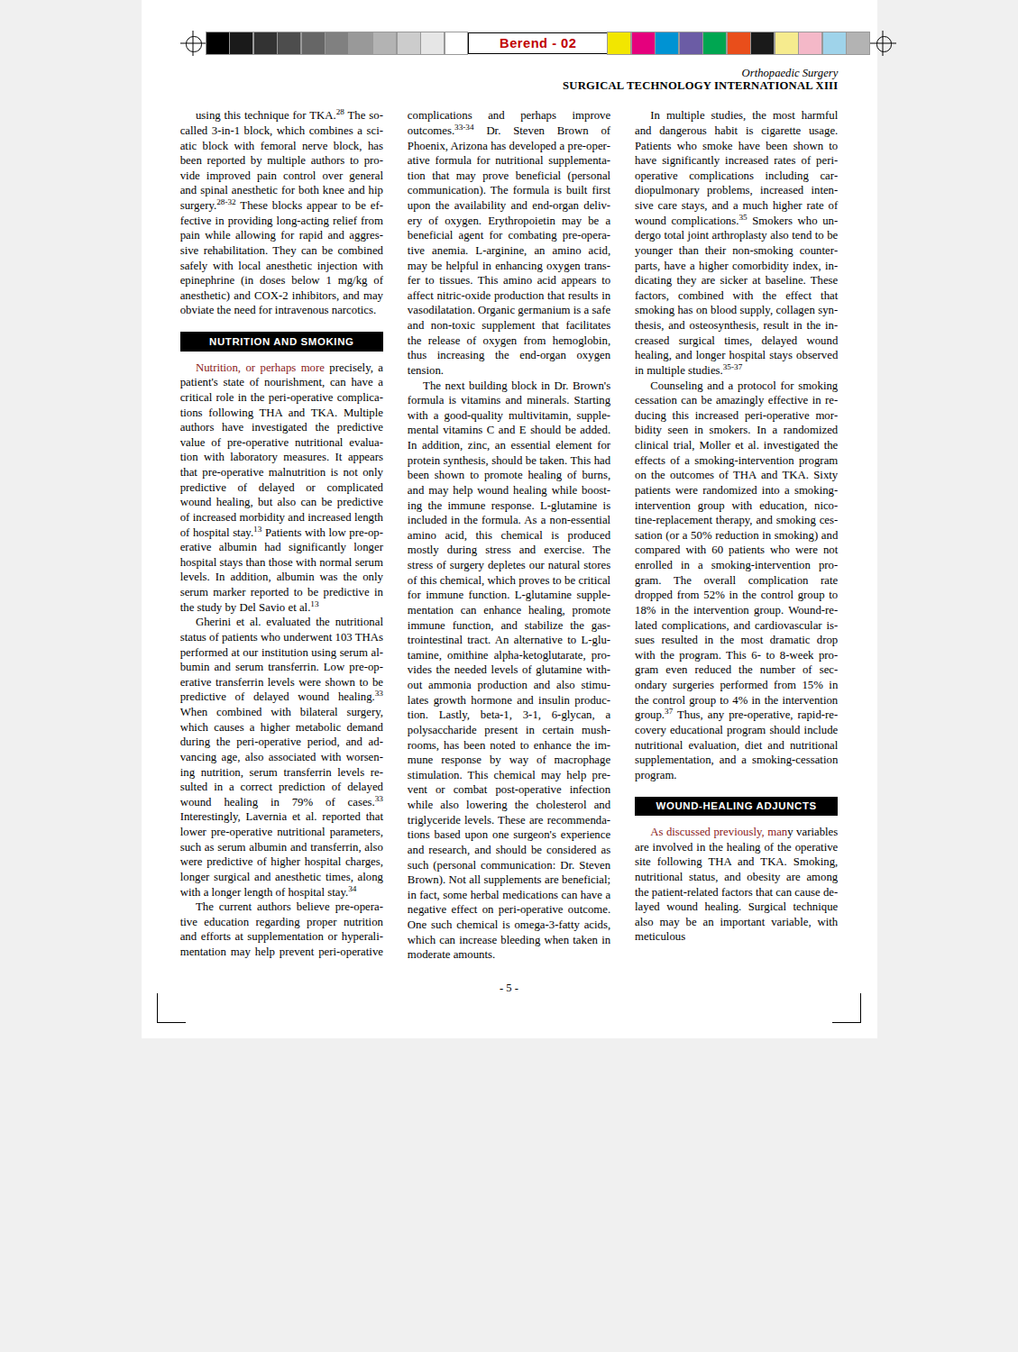Berend - 02
Orthopaedic Surgery
SURGICAL TECHNOLOGY INTERNATIONAL XIII
using this technique for TKA.28 The so-called 3-in-1 block, which combines a sciatic block with femoral nerve block, has been reported by multiple authors to provide improved pain control over general and spinal anesthetic for both knee and hip surgery.28-32 These blocks appear to be effective in providing long-acting relief from pain while allowing for rapid and aggressive rehabilitation. They can be combined safely with local anesthetic injection with epinephrine (in doses below 1 mg/kg of anesthetic) and COX-2 inhibitors, and may obviate the need for intravenous narcotics.
NUTRITION AND SMOKING
Nutrition, or perhaps more precisely, a patient's state of nourishment, can have a critical role in the peri-operative complications following THA and TKA. Multiple authors have investigated the predictive value of pre-operative nutritional evaluation with laboratory measures. It appears that pre-operative malnutrition is not only predictive of delayed or complicated wound healing, but also can be predictive of increased morbidity and increased length of hospital stay.13 Patients with low pre-operative albumin had significantly longer hospital stays than those with normal serum levels. In addition, albumin was the only serum marker reported to be predictive in the study by Del Savio et al.13
Gherini et al. evaluated the nutritional status of patients who underwent 103 THAs performed at our institution using serum albumin and serum transferrin. Low pre-operative transferrin levels were shown to be predictive of delayed wound healing.33 When combined with bilateral surgery, which causes a higher metabolic demand during the peri-operative period, and advancing age, also associated with worsening nutrition, serum transferrin levels resulted in a correct prediction of delayed wound healing in 79% of cases.33 Interestingly, Lavernia et al. reported that lower pre-operative nutritional parameters, such as serum albumin and transferrin, also were predictive of higher hospital charges, longer surgical and anesthetic times, along with a longer length of hospital stay.34
The current authors believe pre-operative education regarding proper nutrition and efforts at supplementation or hyperalimentation may help prevent peri-operative complications and perhaps improve outcomes.33-34 Dr. Steven Brown of Phoenix, Arizona has developed a pre-operative formula for nutritional supplementation that may prove beneficial (personal communication). The formula is built first upon the availability and end-organ delivery of oxygen. Erythropoietin may be a beneficial agent for combating pre-operative anemia. L-arginine, an amino acid, may be helpful in enhancing oxygen transfer to tissues. This amino acid appears to affect nitric-oxide production that results in vasodilatation. Organic germanium is a safe and non-toxic supplement that facilitates the release of oxygen from hemoglobin, thus increasing the end-organ oxygen tension.
The next building block in Dr. Brown's formula is vitamins and minerals. Starting with a good-quality multivitamin, supplemental vitamins C and E should be added. In addition, zinc, an essential element for protein synthesis, should be taken. This had been shown to promote healing of burns, and may help wound healing while boosting the immune response. L-glutamine is included in the formula. As a non-essential amino acid, this chemical is produced mostly during stress and exercise. The stress of surgery depletes our natural stores of this chemical, which proves to be critical for immune function. L-glutamine supplementation can enhance healing, promote immune function, and stabilize the gastrointestinal tract. An alternative to L-glutamine, omithine alpha-ketoglutarate, provides the needed levels of glutamine without ammonia production and also stimulates growth hormone and insulin production. Lastly, beta-1, 3-1, 6-glycan, a polysaccharide present in certain mushrooms, has been noted to enhance the immune response by way of macrophage stimulation. This chemical may help prevent or combat post-operative infection while also lowering the cholesterol and triglyceride levels. These are recommendations based upon one surgeon's experience and research, and should be considered as such (personal communication: Dr. Steven Brown). Not all supplements are beneficial; in fact, some herbal medications can have a negative effect on peri-operative outcome. One such chemical is omega-3-fatty acids, which can increase bleeding when taken in moderate amounts.
In multiple studies, the most harmful and dangerous habit is cigarette usage. Patients who smoke have been shown to have significantly increased rates of peri-operative complications including cardiopulmonary problems, increased intensive care stays, and a much higher rate of wound complications.35 Smokers who undergo total joint arthroplasty also tend to be younger than their non-smoking counterparts, have a higher comorbidity index, indicating they are sicker at baseline. These factors, combined with the effect that smoking has on blood supply, collagen synthesis, and osteosynthesis, result in the increased surgical times, delayed wound healing, and longer hospital stays observed in multiple studies.35-37
Counseling and a protocol for smoking cessation can be amazingly effective in reducing this increased peri-operative morbidity seen in smokers. In a randomized clinical trial, Moller et al. investigated the effects of a smoking-intervention program on the outcomes of THA and TKA. Sixty patients were randomized into a smoking-intervention group with education, nicotine-replacement therapy, and smoking cessation (or a 50% reduction in smoking) and compared with 60 patients who were not enrolled in a smoking-intervention program. The overall complication rate dropped from 52% in the control group to 18% in the intervention group. Wound-related complications, and cardiovascular issues resulted in the most dramatic drop with the program. This 6- to 8-week program even reduced the number of secondary surgeries performed from 15% in the control group to 4% in the intervention group.37 Thus, any pre-operative, rapid-recovery educational program should include nutritional evaluation, diet and nutritional supplementation, and a smoking-cessation program.
WOUND-HEALING ADJUNCTS
As discussed previously, many variables are involved in the healing of the operative site following THA and TKA. Smoking, nutritional status, and obesity are among the patient-related factors that can cause delayed wound healing. Surgical technique also may be an important variable, with meticulous
- 5 -